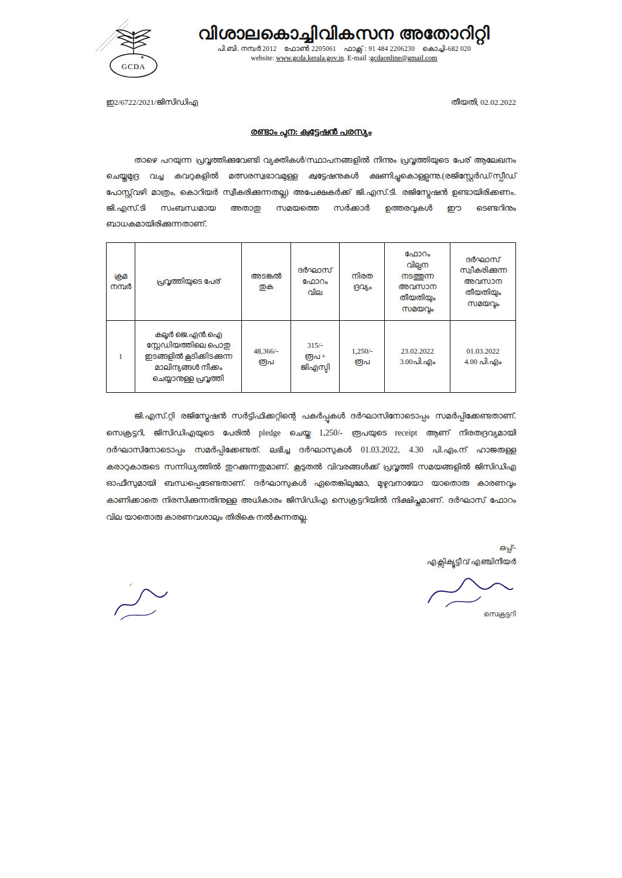GCDA
വിശാലകൊച്ചിവികസന അതോറിറ്റി
പി.ബി. നമ്പർ 2012 ഫോൺ 2205061 ഫാക്സ് : 91 484 2206230 കൊച്ചി-682 020
website: www.gcda.kerala.gov.in. E-mail :gcdaonline@gmail.com
ഇ2/6722/2021/ജിസിഡിഎ തീയതി, 02.02.2022
രണ്ടാം പുന: ക്വട്ടേഷൻ പരസ്യം
താഴെ പറയുന്ന പ്രവൃത്തിക്കുവേണ്ടി വ്യക്തികൾ/സ്ഥാപനങ്ങളിൽ നിന്നും പ്രവൃത്തിയുടെ പേര് ആലേഖനം ചെയ്തമുദ്ര വച്ച കവറുകളിൽ മത്സരസ്വഭാവമുള്ള ക്വട്ടേഷനുകൾ ക്ഷണിച്ചുകൊള്ളുന്നു.(രജിസ്റ്റേർഡ്/സ്പീഡ് പോസ്റ്റ്‌വഴി മാത്രം, കൊറിയർ സ്വീകരിക്കുന്നതല്ല) അപേക്ഷകർക്ക് ജി.എസ്.ടി. രജിസ്ട്രേഷൻ ഉണ്ടായിരിക്കണം. ജി.എസ്.ടി സംബന്ധമായ അതാതു സമയത്തെ സർക്കാർ ഉത്തരവുകൾ ഈ ടെണ്ടറിനും ബാധകമായിരിക്കുന്നതാണ്.
| ക്രമ നമ്പർ | പ്രവൃത്തിയുടെ പേര് | അടങ്കൽ തുക | ദർഘാസ് ഫോറം വില | നിരത ദ്രവ്യം | ഫോറം വില്പന നടത്തുന്ന അവസാന തീയതിയും സമയവും | ദർഘാസ് സ്വീകരിക്കുന്ന അവസാന തീയതിയും സമയവും |
| --- | --- | --- | --- | --- | --- | --- |
| 1 | കലൂർ ജെ.എൻ.ഐ സ്റ്റേഡിയത്തിലെ പൊതു ഇടങ്ങളിൽ കൂടിക്കിടക്കുന്ന മാലിന്യങ്ങൾ നീക്കം ചെയ്യാനുള്ള പ്രവൃത്തി | 48,366/- രൂപ | 315/- രൂപ + ജിഎസ്ടി | 1,250/- രൂപ | 23.02.2022 3.00പി.എം | 01.03.2022 4.00 പി.എം |
ജി.എസ്.റ്റി രജിസ്ട്രേഷൻ സർട്ടിഫിക്കറ്റിന്റെ പകർപ്പുകൾ ദർഘാസിനോടൊപ്പം സമർപ്പിക്കേണ്ടതാണ്. സെക്രട്ടറി, ജിസിഡിഎയുടെ പേരിൽ pledge ചെയ്ത 1,250/- രൂപയുടെ receipt ആണ് നിരതദ്രവ്യമായി ദർഘാസിനോടൊപ്പം സമർപ്പിക്കേണ്ടത്. ലഭിച്ച ദർഘാസുകൾ 01.03.2022, 4.30 പി.എം.ന് ഹാജരുള്ള കരാറുകാരുടെ സന്നിധ്യത്തിൽ തുറക്കുന്നതുമാണ്. കൂടുതൽ വിവരങ്ങൾക്ക് പ്രവൃത്തി സമയങ്ങളിൽ ജിസിഡിഎ ഓഫീസുമായി ബന്ധപ്പെടേണ്ടതാണ്. ദർഘാസുകൾ ഏതെങ്കിലുമോ, മുഴുവനായോ യാതൊരു കാരണവും കാണിക്കാതെ നിരസിക്കുന്നതിനുള്ള അധികാരം ജിസിഡിഎ സെക്രട്ടറിയിൽ നിക്ഷിപ്തമാണ്. ദർഘാസ് ഫോറം വില യാതൊരു കാരണവശാലും തിരികെ നൽകുന്നതല്ല.
ഒപ്പ്/-
എക്സിക്യൂട്ടീവ് എഞ്ചിനീയർ
സെക്രട്ടറി